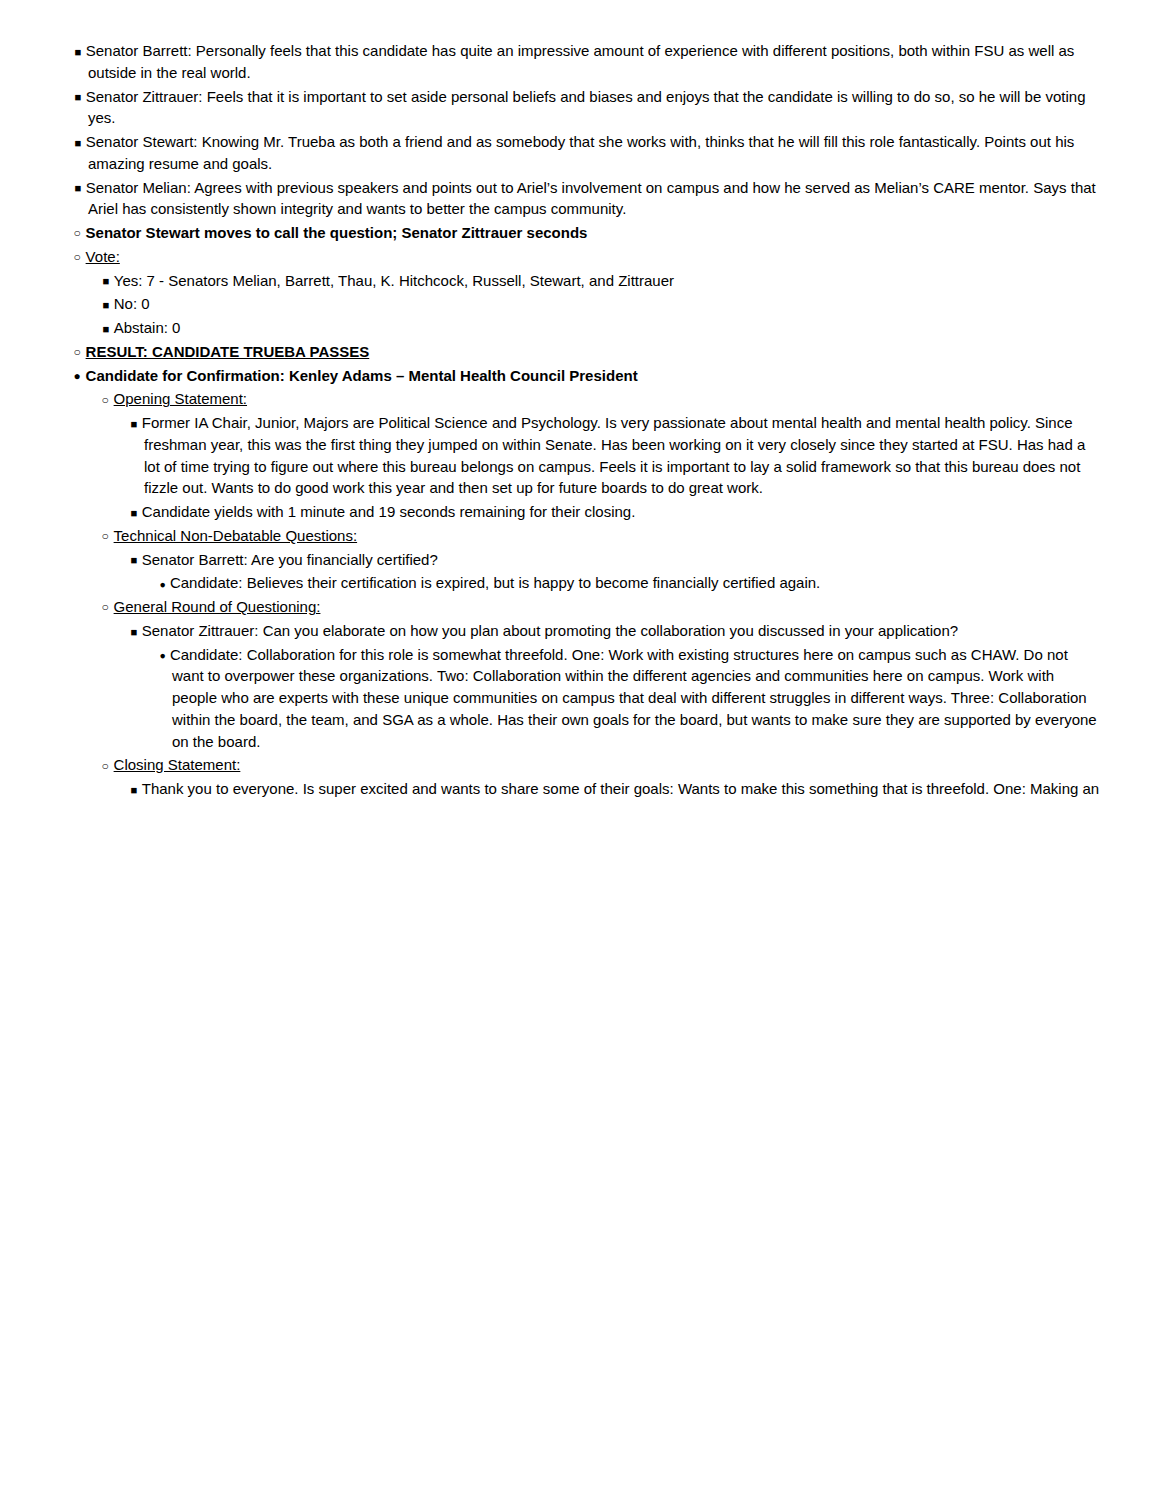Senator Barrett: Personally feels that this candidate has quite an impressive amount of experience with different positions, both within FSU as well as outside in the real world.
Senator Zittrauer: Feels that it is important to set aside personal beliefs and biases and enjoys that the candidate is willing to do so, so he will be voting yes.
Senator Stewart: Knowing Mr. Trueba as both a friend and as somebody that she works with, thinks that he will fill this role fantastically. Points out his amazing resume and goals.
Senator Melian: Agrees with previous speakers and points out to Ariel’s involvement on campus and how he served as Melian’s CARE mentor. Says that Ariel has consistently shown integrity and wants to better the campus community.
Senator Stewart moves to call the question; Senator Zittrauer seconds
Vote:
Yes: 7 - Senators Melian, Barrett, Thau, K. Hitchcock, Russell, Stewart, and Zittrauer
No: 0
Abstain: 0
RESULT: CANDIDATE TRUEBA PASSES
Candidate for Confirmation: Kenley Adams – Mental Health Council President
Opening Statement:
Former IA Chair, Junior, Majors are Political Science and Psychology. Is very passionate about mental health and mental health policy. Since freshman year, this was the first thing they jumped on within Senate. Has been working on it very closely since they started at FSU. Has had a lot of time trying to figure out where this bureau belongs on campus. Feels it is important to lay a solid framework so that this bureau does not fizzle out. Wants to do good work this year and then set up for future boards to do great work.
Candidate yields with 1 minute and 19 seconds remaining for their closing.
Technical Non-Debatable Questions:
Senator Barrett: Are you financially certified?
Candidate: Believes their certification is expired, but is happy to become financially certified again.
General Round of Questioning:
Senator Zittrauer: Can you elaborate on how you plan about promoting the collaboration you discussed in your application?
Candidate: Collaboration for this role is somewhat threefold. One: Work with existing structures here on campus such as CHAW. Do not want to overpower these organizations. Two: Collaboration within the different agencies and communities here on campus. Work with people who are experts with these unique communities on campus that deal with different struggles in different ways. Three: Collaboration within the board, the team, and SGA as a whole. Has their own goals for the board, but wants to make sure they are supported by everyone on the board.
Closing Statement:
Thank you to everyone. Is super excited and wants to share some of their goals: Wants to make this something that is threefold. One: Making an